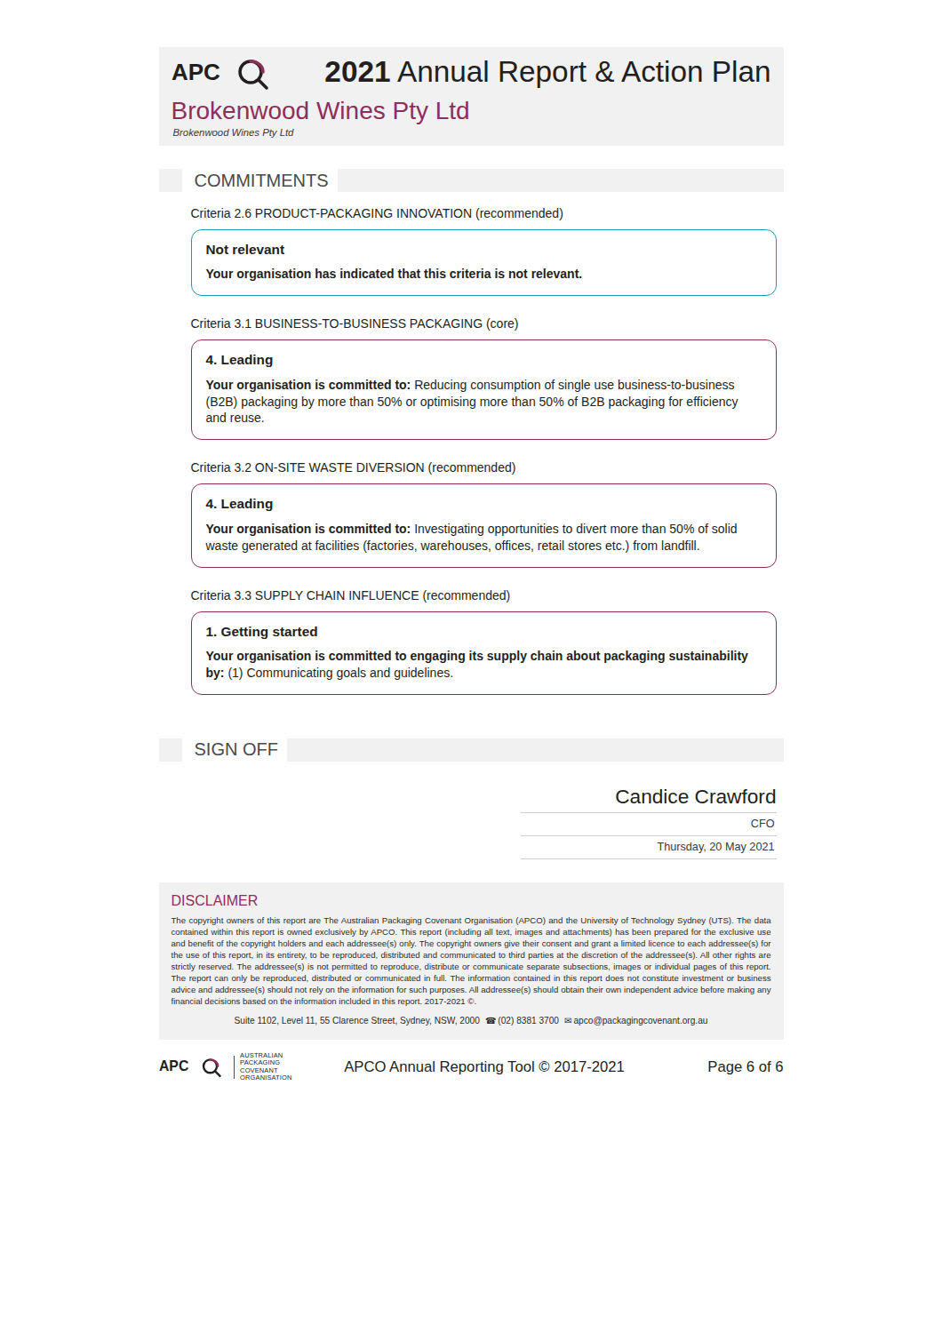APC
2021 Annual Report & Action Plan
Brokenwood Wines Pty Ltd
Brokenwood Wines Pty Ltd
COMMITMENTS
Criteria 2.6 PRODUCT-PACKAGING INNOVATION (recommended)
Not relevant
Your organisation has indicated that this criteria is not relevant.
Criteria 3.1 BUSINESS-TO-BUSINESS PACKAGING (core)
4. Leading
Your organisation is committed to: Reducing consumption of single use business-to-business (B2B) packaging by more than 50% or optimising more than 50% of B2B packaging for efficiency and reuse.
Criteria 3.2 ON-SITE WASTE DIVERSION (recommended)
4. Leading
Your organisation is committed to: Investigating opportunities to divert more than 50% of solid waste generated at facilities (factories, warehouses, offices, retail stores etc.) from landfill.
Criteria 3.3 SUPPLY CHAIN INFLUENCE (recommended)
1. Getting started
Your organisation is committed to engaging its supply chain about packaging sustainability by: (1) Communicating goals and guidelines.
SIGN OFF
Candice Crawford
CFO
Thursday, 20 May 2021
DISCLAIMER
The copyright owners of this report are The Australian Packaging Covenant Organisation (APCO) and the University of Technology Sydney (UTS). The data contained within this report is owned exclusively by APCO. This report (including all text, images and attachments) has been prepared for the exclusive use and benefit of the copyright holders and each addressee(s) only. The copyright owners give their consent and grant a limited licence to each addressee(s) for the use of this report, in its entirety, to be reproduced, distributed and communicated to third parties at the discretion of the addressee(s). All other rights are strictly reserved. The addressee(s) is not permitted to reproduce, distribute or communicate separate subsections, images or individual pages of this report. The report can only be reproduced, distributed or communicated in full. The information contained in this report does not constitute investment or business advice and addressee(s) should not rely on the information for such purposes. All addressee(s) should obtain their own independent advice before making any financial decisions based on the information included in this report. 2017-2021 ©.
Suite 1102, Level 11, 55 Clarence Street, Sydney, NSW, 2000 ☎ (02) 8381 3700 ✉ apco@packagingcovenant.org.au
APC
AUSTRALIAN
PACKAGING
COVENANT
ORGANISATION
APCO Annual Reporting Tool © 2017-2021
Page 6 of 6